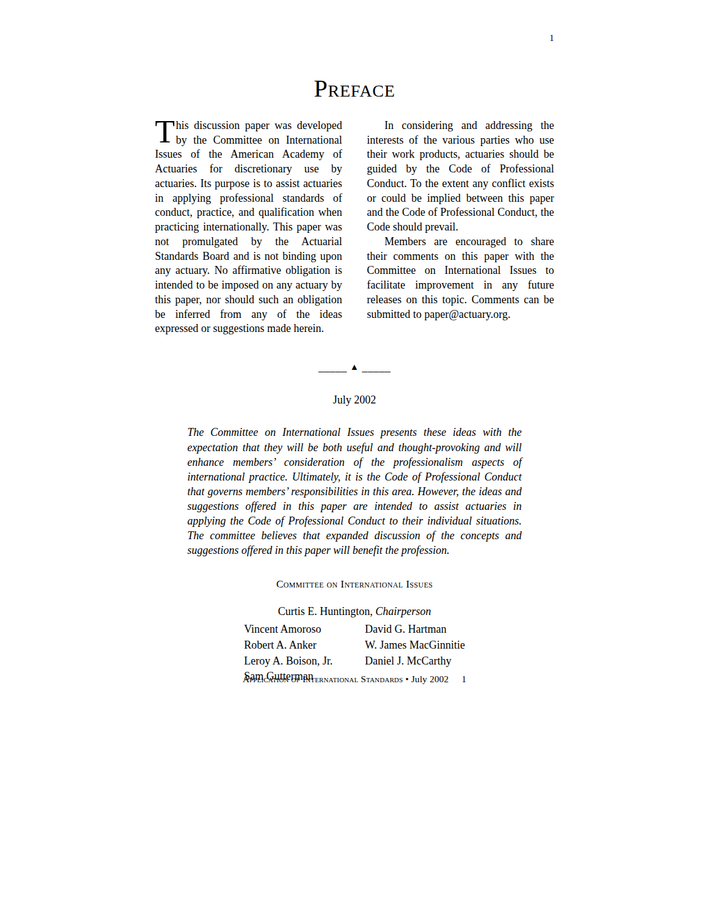1
PREFACE
This discussion paper was developed by the Committee on International Issues of the American Academy of Actuaries for discretionary use by actuaries. Its purpose is to assist actuaries in applying professional standards of conduct, practice, and qualification when practicing internationally. This paper was not promulgated by the Actuarial Standards Board and is not binding upon any actuary. No affirmative obligation is intended to be imposed on any actuary by this paper, nor should such an obligation be inferred from any of the ideas expressed or suggestions made herein.
In considering and addressing the interests of the various parties who use their work products, actuaries should be guided by the Code of Professional Conduct. To the extent any conflict exists or could be implied between this paper and the Code of Professional Conduct, the Code should prevail.
Members are encouraged to share their comments on this paper with the Committee on International Issues to facilitate improvement in any future releases on this topic. Comments can be submitted to paper@actuary.org.
_____ ▲ _____
July 2002
The Committee on International Issues presents these ideas with the expectation that they will be both useful and thought-provoking and will enhance members’ consideration of the professionalism aspects of international practice. Ultimately, it is the Code of Professional Conduct that governs members’ responsibilities in this area. However, the ideas and suggestions offered in this paper are intended to assist actuaries in applying the Code of Professional Conduct to their individual situations. The committee believes that expanded discussion of the concepts and suggestions offered in this paper will benefit the profession.
Committee on International Issues
Curtis E. Huntington, Chairperson
| Vincent Amoroso | David G. Hartman |
| Robert A. Anker | W. James MacGinnitie |
| Leroy A. Boison, Jr. | Daniel J. McCarthy |
| Sam Gutterman | |
Application of International Standards • July 20021